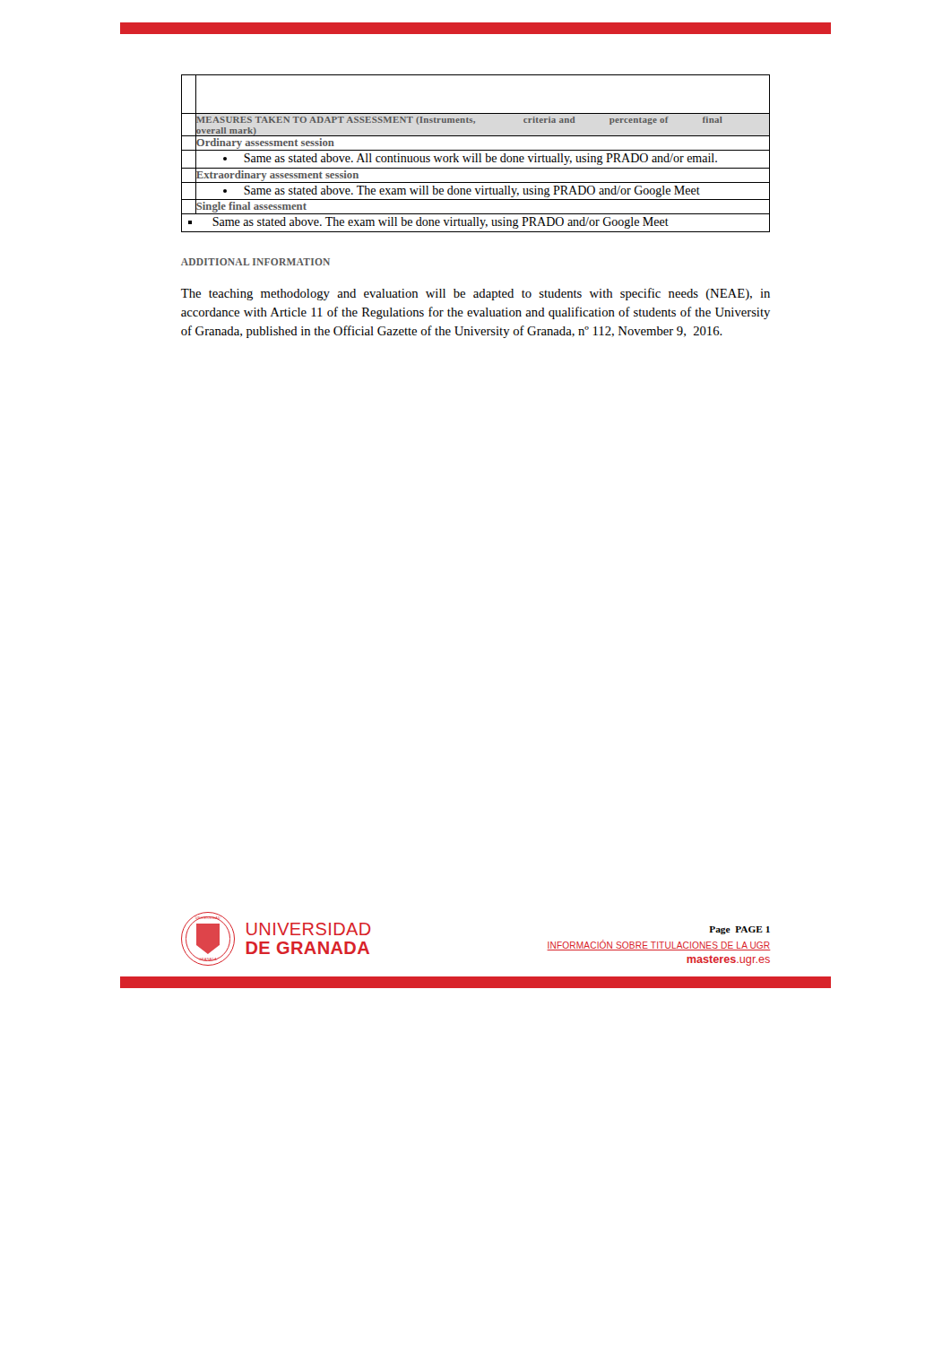| | MEASURES TAKEN TO ADAPT ASSESSMENT (Instruments, criteria and percentage of final overall mark) |
| | Ordinary assessment session |
| | Same as stated above. All continuous work will be done virtually, using PRADO and/or email. |
| | Extraordinary assessment session |
| | Same as stated above. The exam will be done virtually, using PRADO and/or Google Meet |
| | Single final assessment |
| Same as stated above. The exam will be done virtually, using PRADO and/or Google Meet |
ADDITIONAL INFORMATION
The teaching methodology and evaluation will be adapted to students with specific needs (NEAE), in accordance with Article 11 of the Regulations for the evaluation and qualification of students of the University of Granada, published in the Official Gazette of the University of Granada, nº 112, November 9, 2016.
UNIVERSIDAD
GRANADA
UNIVERSIDAD
DE GRANADA
Page PAGE 1
INFORMACIÓN SOBRE TITULACIONES DE LA UGR
masteres.ugr.es